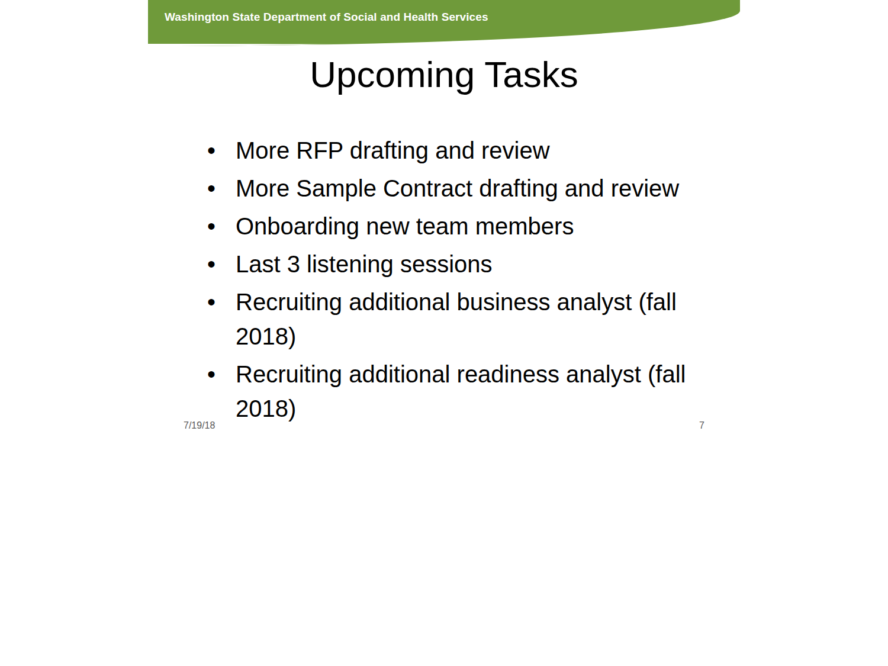Washington State Department of Social and Health Services
Upcoming Tasks
More RFP drafting and review
More Sample Contract drafting and review
Onboarding new team members
Last 3 listening sessions
Recruiting additional business analyst (fall 2018)
Recruiting additional readiness analyst (fall 2018)
7/19/18
7